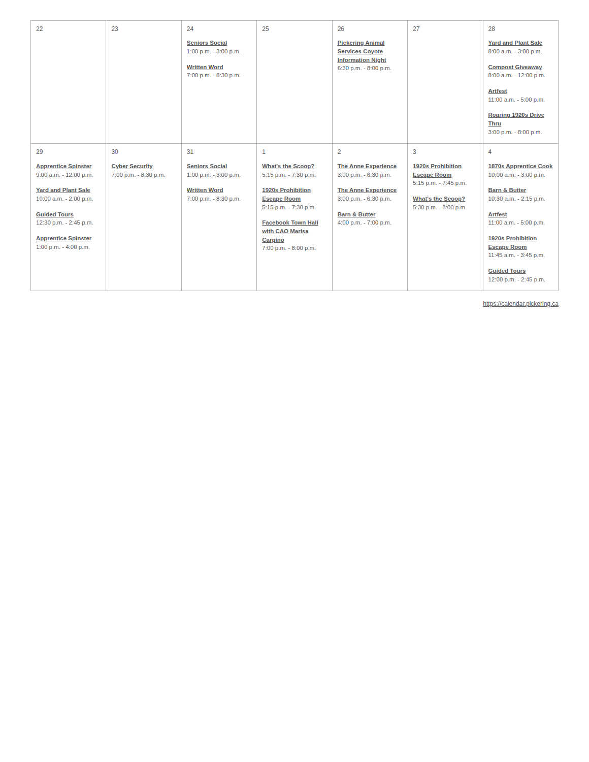| 22 | 23 | 24 Seniors Social 1:00 p.m. - 3:00 p.m. Written Word 7:00 p.m. - 8:30 p.m. | 25 | 26 Pickering Animal Services Coyote Information Night 6:30 p.m. - 8:00 p.m. | 27 | 28 Yard and Plant Sale 8:00 a.m. - 3:00 p.m. Compost Giveaway 8:00 a.m. - 12:00 p.m. Artfest 11:00 a.m. - 5:00 p.m. Roaring 1920s Drive Thru 3:00 p.m. - 8:00 p.m. |
| 29 Apprentice Spinster 9:00 a.m. - 12:00 p.m. Yard and Plant Sale 10:00 a.m. - 2:00 p.m. Guided Tours 12:30 p.m. - 2:45 p.m. Apprentice Spinster 1:00 p.m. - 4:00 p.m. | 30 Cyber Security 7:00 p.m. - 8:30 p.m. | 31 Seniors Social 1:00 p.m. - 3:00 p.m. Written Word 7:00 p.m. - 8:30 p.m. | 1 What's the Scoop? 5:15 p.m. - 7:30 p.m. 1920s Prohibition Escape Room 5:15 p.m. - 7:30 p.m. Facebook Town Hall with CAO Marisa Carpino 7:00 p.m. - 8:00 p.m. | 2 The Anne Experience 3:00 p.m. - 6:30 p.m. The Anne Experience 3:00 p.m. - 6:30 p.m. Barn & Butter 4:00 p.m. - 7:00 p.m. | 3 1920s Prohibition Escape Room 5:15 p.m. - 7:45 p.m. What's the Scoop? 5:30 p.m. - 8:00 p.m. | 4 1870s Apprentice Cook 10:00 a.m. - 3:00 p.m. Barn & Butter 10:30 a.m. - 2:15 p.m. Artfest 11:00 a.m. - 5:00 p.m. 1920s Prohibition Escape Room 11:45 a.m. - 3:45 p.m. Guided Tours 12:00 p.m. - 2:45 p.m. |
https://calendar.pickering.ca